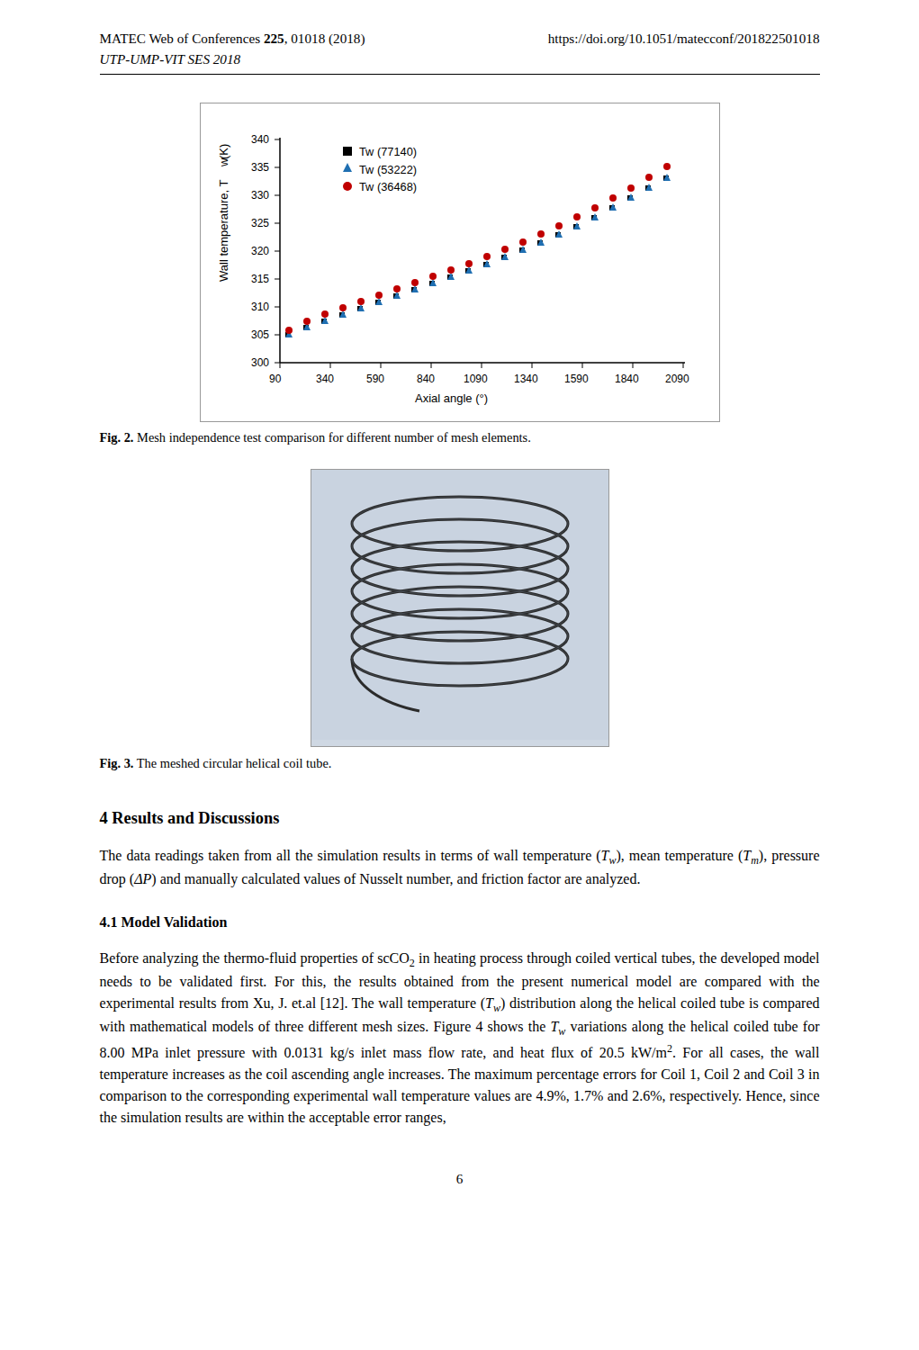MATEC Web of Conferences 225, 01018 (2018)
UTP-UMP-VIT SES 2018
https://doi.org/10.1051/matecconf/201822501018
300 305 310 315 320 325 330 335 340 90 340 590 840 1090 1340 1590 1840 2090 Axial angle (°) Wall temperature, T w (K) Tw (77140) Tw (53222) Tw (36468)
Fig. 2. Mesh independence test comparison for different number of mesh elements.
Fig. 3. The meshed circular helical coil tube.
4 Results and Discussions
The data readings taken from all the simulation results in terms of wall temperature (Tw), mean temperature (Tm), pressure drop (ΔP) and manually calculated values of Nusselt number, and friction factor are analyzed.
4.1 Model Validation
Before analyzing the thermo-fluid properties of scCO2 in heating process through coiled vertical tubes, the developed model needs to be validated first. For this, the results obtained from the present numerical model are compared with the experimental results from Xu, J. et.al [12]. The wall temperature (Tw) distribution along the helical coiled tube is compared with mathematical models of three different mesh sizes. Figure 4 shows the Tw variations along the helical coiled tube for 8.00 MPa inlet pressure with 0.0131 kg/s inlet mass flow rate, and heat flux of 20.5 kW/m2. For all cases, the wall temperature increases as the coil ascending angle increases. The maximum percentage errors for Coil 1, Coil 2 and Coil 3 in comparison to the corresponding experimental wall temperature values are 4.9%, 1.7% and 2.6%, respectively. Hence, since the simulation results are within the acceptable error ranges,
6